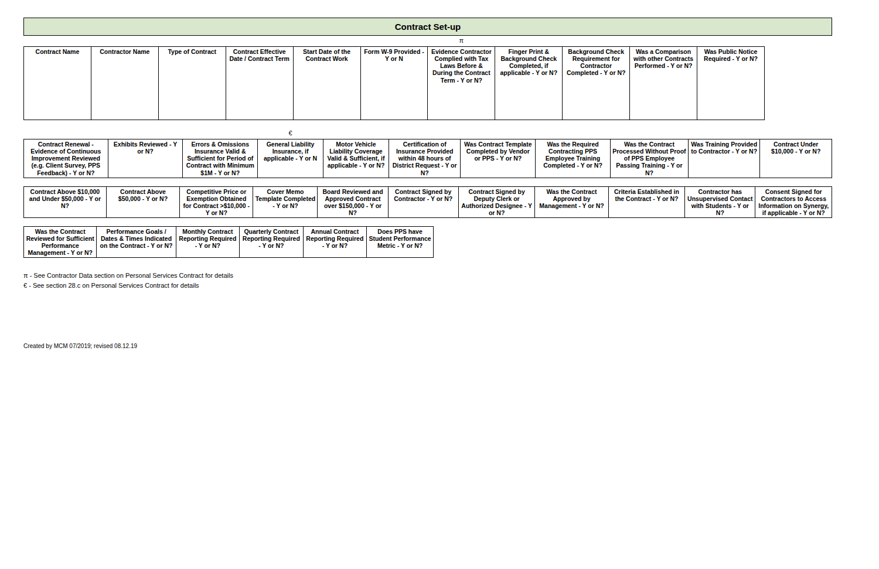| Contract Set-up |
| | | | | | | π | | | | | |
| Contract Name | Contractor Name | Type of Contract | Contract Effective Date / Contract Term | Start Date of the Contract Work | Form W-9 Provided - Y or N | Evidence Contractor Complied with Tax Laws Before & During the Contract Term - Y or N? | Finger Print & Background Check Completed, if applicable - Y or N? | Background Check Requirement for Contractor Completed - Y or N? | Was a Comparison with other Contracts Performed - Y or N? | Was Public Notice Required - Y or N? | |
| | | | € | | | | | | | |
| Contract Renewal - Evidence of Continuous Improvement Reviewed (e.g. Client Survey, PPS Feedback) - Y or N? | Exhibits Reviewed - Y or N? | Errors & Omissions Insurance Valid & Sufficient for Period of Contract with Minimum $1M - Y or N? | General Liability Insurance, if applicable - Y or N | Motor Vehicle Liability Coverage Valid & Sufficient, if applicable - Y or N? | Certification of Insurance Provided within 48 hours of District Request - Y or N? | Was Contract Template Completed by Vendor or PPS - Y or N? | Was the Required Contracting PPS Employee Training Completed - Y or N? | Was the Contract Processed Without Proof of PPS Employee Passing Training - Y or N? | Was Training Provided to Contractor - Y or N? | Contract Under $10,000 - Y or N? |
| Contract Above $10,000 and Under $50,000 - Y or N? | Contract Above $50,000 - Y or N? | Competitive Price or Exemption Obtained for Contract >$10,000 - Y or N? | Cover Memo Template Completed - Y or N? | Board Reviewed and Approved Contract over $150,000 - Y or N? | Contract Signed by Contractor - Y or N? | Contract Signed by Deputy Clerk or Authorized Designee - Y or N? | Was the Contract Approved by Management - Y or N? | Criteria Established in the Contract - Y or N? | Contractor has Unsupervised Contact with Students - Y or N? | Consent Signed for Contractors to Access Information on Synergy, if applicable - Y or N? |
| Was the Contract Reviewed for Sufficient Performance Management - Y or N? | Performance Goals / Dates & Times Indicated on the Contract - Y or N? | Monthly Contract Reporting Required - Y or N? | Quarterly Contract Reporting Required - Y or N? | Annual Contract Reporting Required - Y or N? | Does PPS have Student Performance Metric - Y or N? |
π - See Contractor Data section on Personal Services Contract for details
€ - See section 28.c on Personal Services Contract for details
Created by MCM 07/2019; revised 08.12.19